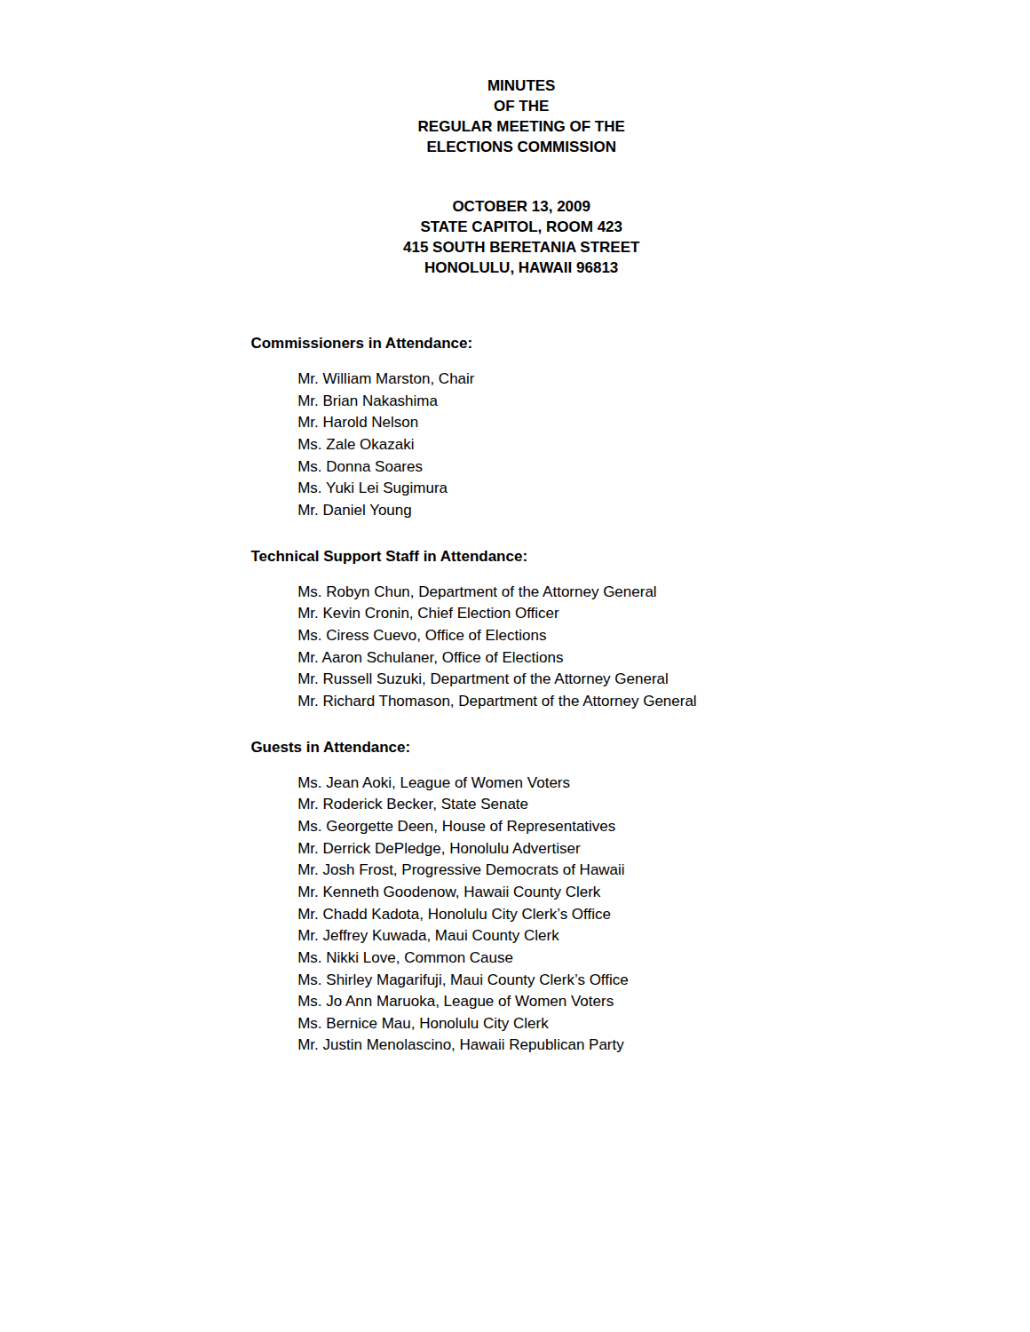MINUTES
OF THE
REGULAR MEETING OF THE
ELECTIONS COMMISSION
OCTOBER 13, 2009
STATE CAPITOL, ROOM 423
415 SOUTH BERETANIA STREET
HONOLULU, HAWAII 96813
Commissioners in Attendance:
Mr. William Marston, Chair
Mr. Brian Nakashima
Mr. Harold Nelson
Ms. Zale Okazaki
Ms. Donna Soares
Ms. Yuki Lei Sugimura
Mr. Daniel Young
Technical Support Staff in Attendance:
Ms. Robyn Chun, Department of the Attorney General
Mr. Kevin Cronin, Chief Election Officer
Ms. Ciress Cuevo, Office of Elections
Mr. Aaron Schulaner, Office of Elections
Mr. Russell Suzuki, Department of the Attorney General
Mr. Richard Thomason, Department of the Attorney General
Guests in Attendance:
Ms. Jean Aoki, League of Women Voters
Mr. Roderick Becker, State Senate
Ms. Georgette Deen, House of Representatives
Mr. Derrick DePledge, Honolulu Advertiser
Mr. Josh Frost, Progressive Democrats of Hawaii
Mr. Kenneth Goodenow, Hawaii County Clerk
Mr. Chadd Kadota, Honolulu City Clerk’s Office
Mr. Jeffrey Kuwada, Maui County Clerk
Ms. Nikki Love, Common Cause
Ms. Shirley Magarifuji, Maui County Clerk’s Office
Ms. Jo Ann Maruoka, League of Women Voters
Ms. Bernice Mau, Honolulu City Clerk
Mr. Justin Menolascino, Hawaii Republican Party